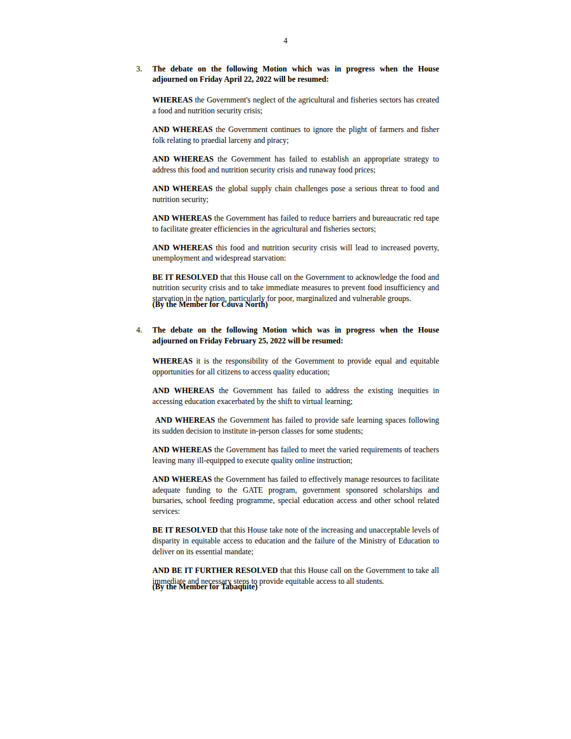4
3.
The debate on the following Motion which was in progress when the House adjourned on Friday April 22, 2022 will be resumed:
WHEREAS the Government's neglect of the agricultural and fisheries sectors has created a food and nutrition security crisis;
AND WHEREAS the Government continues to ignore the plight of farmers and fisher folk relating to praedial larceny and piracy;
AND WHEREAS the Government has failed to establish an appropriate strategy to address this food and nutrition security crisis and runaway food prices;
AND WHEREAS the global supply chain challenges pose a serious threat to food and nutrition security;
AND WHEREAS the Government has failed to reduce barriers and bureaucratic red tape to facilitate greater efficiencies in the agricultural and fisheries sectors;
AND WHEREAS this food and nutrition security crisis will lead to increased poverty, unemployment and widespread starvation:
BE IT RESOLVED that this House call on the Government to acknowledge the food and nutrition security crisis and to take immediate measures to prevent food insufficiency and starvation in the nation, particularly for poor, marginalized and vulnerable groups.
(By the Member for Couva North)
4.
The debate on the following Motion which was in progress when the House adjourned on Friday February 25, 2022 will be resumed:
WHEREAS it is the responsibility of the Government to provide equal and equitable opportunities for all citizens to access quality education;
AND WHEREAS the Government has failed to address the existing inequities in accessing education exacerbated by the shift to virtual learning;
AND WHEREAS the Government has failed to provide safe learning spaces following its sudden decision to institute in-person classes for some students;
AND WHEREAS the Government has failed to meet the varied requirements of teachers leaving many ill-equipped to execute quality online instruction;
AND WHEREAS the Government has failed to effectively manage resources to facilitate adequate funding to the GATE program, government sponsored scholarships and bursaries, school feeding programme, special education access and other school related services:
BE IT RESOLVED that this House take note of the increasing and unacceptable levels of disparity in equitable access to education and the failure of the Ministry of Education to deliver on its essential mandate;
AND BE IT FURTHER RESOLVED that this House call on the Government to take all immediate and necessary steps to provide equitable access to all students.
(By the Member for Tabaquite)